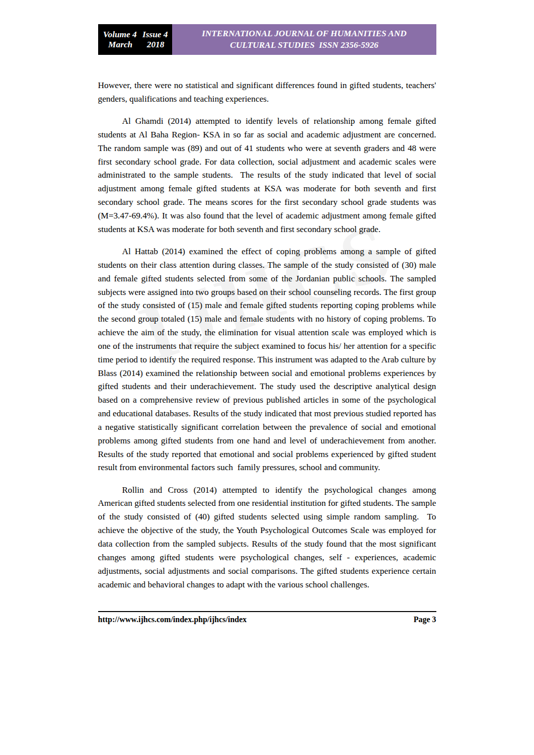IJHCS
Volume 4
Issue 4
March
2018
INTERNATIONAL JOURNAL OF HUMANITIES AND
CULTURAL STUDIES ISSN 2356-5926
However, there were no statistical and significant differences found in gifted students, teachers' genders, qualifications and teaching experiences.
Al Ghamdi (2014) attempted to identify levels of relationship among female gifted students at Al Baha Region- KSA in so far as social and academic adjustment are concerned. The random sample was (89) and out of 41 students who were at seventh graders and 48 were first secondary school grade. For data collection, social adjustment and academic scales were administrated to the sample students. The results of the study indicated that level of social adjustment among female gifted students at KSA was moderate for both seventh and first secondary school grade. The means scores for the first secondary school grade students was (M=3.47-69.4%). It was also found that the level of academic adjustment among female gifted students at KSA was moderate for both seventh and first secondary school grade.
Al Hattab (2014) examined the effect of coping problems among a sample of gifted students on their class attention during classes. The sample of the study consisted of (30) male and female gifted students selected from some of the Jordanian public schools. The sampled subjects were assigned into two groups based on their school counseling records. The first group of the study consisted of (15) male and female gifted students reporting coping problems while the second group totaled (15) male and female students with no history of coping problems. To achieve the aim of the study, the elimination for visual attention scale was employed which is one of the instruments that require the subject examined to focus his/ her attention for a specific time period to identify the required response. This instrument was adapted to the Arab culture by Blass (2014) examined the relationship between social and emotional problems experiences by gifted students and their underachievement. The study used the descriptive analytical design based on a comprehensive review of previous published articles in some of the psychological and educational databases. Results of the study indicated that most previous studied reported has a negative statistically significant correlation between the prevalence of social and emotional problems among gifted students from one hand and level of underachievement from another. Results of the study reported that emotional and social problems experienced by gifted student result from environmental factors such family pressures, school and community.
Rollin and Cross (2014) attempted to identify the psychological changes among American gifted students selected from one residential institution for gifted students. The sample of the study consisted of (40) gifted students selected using simple random sampling. To achieve the objective of the study, the Youth Psychological Outcomes Scale was employed for data collection from the sampled subjects. Results of the study found that the most significant changes among gifted students were psychological changes, self - experiences, academic adjustments, social adjustments and social comparisons. The gifted students experience certain academic and behavioral changes to adapt with the various school challenges.
http://www.ijhcs.com/index.php/ijhcs/index
Page 3